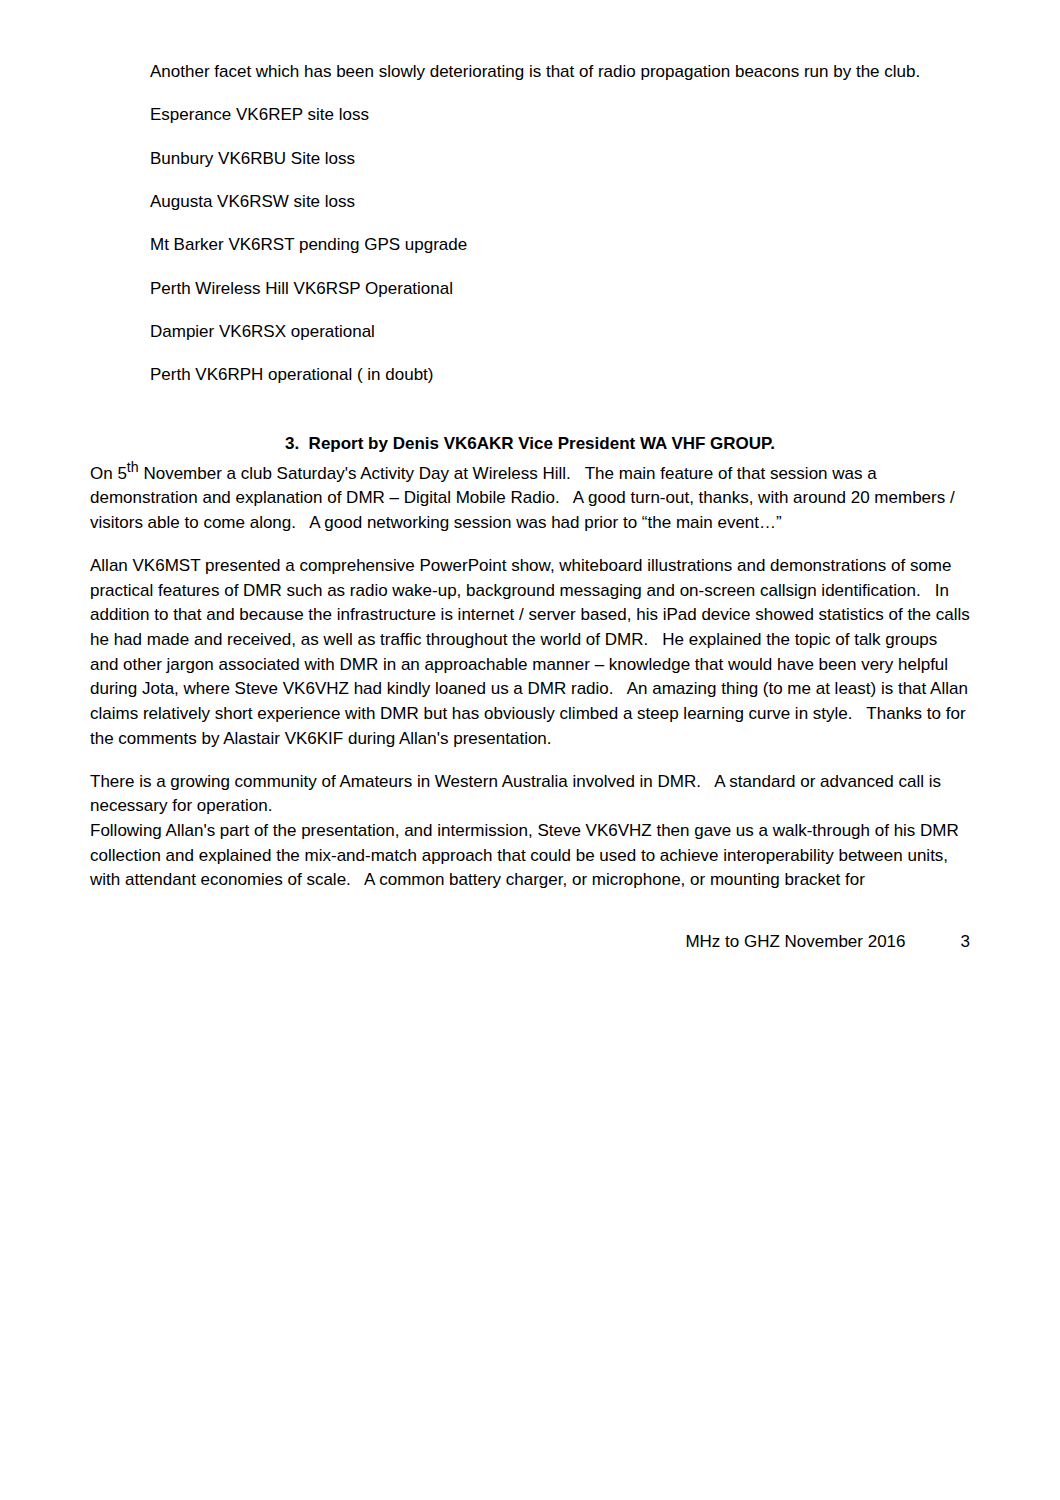Another facet which has been slowly deteriorating is that of radio propagation beacons run by the club.
Esperance VK6REP site loss
Bunbury VK6RBU Site loss
Augusta VK6RSW site loss
Mt Barker VK6RST pending GPS upgrade
Perth Wireless Hill VK6RSP Operational
Dampier VK6RSX operational
Perth VK6RPH operational ( in doubt)
3. Report by Denis VK6AKR Vice President WA VHF GROUP.
On 5th November a club Saturday's Activity Day at Wireless Hill. The main feature of that session was a demonstration and explanation of DMR – Digital Mobile Radio. A good turn-out, thanks, with around 20 members / visitors able to come along. A good networking session was had prior to “the main event…”
Allan VK6MST presented a comprehensive PowerPoint show, whiteboard illustrations and demonstrations of some practical features of DMR such as radio wake-up, background messaging and on-screen callsign identification. In addition to that and because the infrastructure is internet / server based, his iPad device showed statistics of the calls he had made and received, as well as traffic throughout the world of DMR. He explained the topic of talk groups and other jargon associated with DMR in an approachable manner – knowledge that would have been very helpful during Jota, where Steve VK6VHZ had kindly loaned us a DMR radio. An amazing thing (to me at least) is that Allan claims relatively short experience with DMR but has obviously climbed a steep learning curve in style. Thanks to for the comments by Alastair VK6KIF during Allan's presentation.
There is a growing community of Amateurs in Western Australia involved in DMR. A standard or advanced call is necessary for operation.
Following Allan's part of the presentation, and intermission, Steve VK6VHZ then gave us a walk-through of his DMR collection and explained the mix-and-match approach that could be used to achieve interoperability between units, with attendant economies of scale. A common battery charger, or microphone, or mounting bracket for
MHz to GHZ November 20163